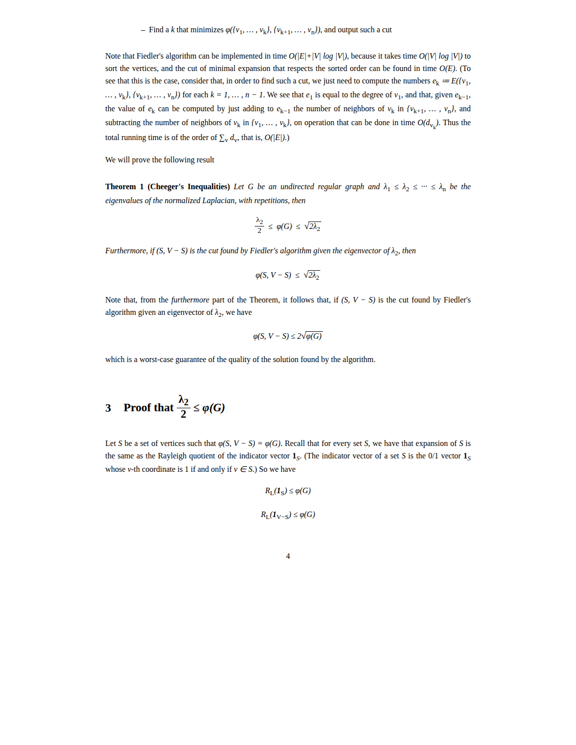– Find a k that minimizes φ({v1, … , vk}, {vk+1, … , vn}), and output such a cut
Note that Fiedler's algorithm can be implemented in time O(|E|+|V| log |V|), because it takes time O(|V| log |V|) to sort the vertices, and the cut of minimal expansion that respects the sorted order can be found in time O(E). (To see that this is the case, consider that, in order to find such a cut, we just need to compute the numbers ek ≔ E({v1, … , vk}, {vk+1, … , vn}) for each k = 1, … , n − 1. We see that e1 is equal to the degree of v1, and that, given ek−1, the value of ek can be computed by just adding to ek−1 the number of neighbors of vk in {vk+1, … , vn}, and subtracting the number of neighbors of vk in {v1, … , vk}, on operation that can be done in time O(dvk). Thus the total running time is of the order of ∑v dv, that is, O(|E|).)
We will prove the following result
Theorem 1 (Cheeger's Inequalities) Let G be an undirected regular graph and λ1 ≤ λ2 ≤ ··· ≤ λn be the eigenvalues of the normalized Laplacian, with repetitions, then
λ22 ≤ φ(G) ≤ √2λ2
Furthermore, if (S, V − S) is the cut found by Fiedler's algorithm given the eigenvector of λ2, then
φ(S, V − S) ≤ √2λ2
Note that, from the furthermore part of the Theorem, it follows that, if (S, V − S) is the cut found by Fiedler's algorithm given an eigenvector of λ2, we have
φ(S, V − S) ≤ 2√φ(G)
which is a worst-case guarantee of the quality of the solution found by the algorithm.
3 Proof that λ22 ≤ φ(G)
Let S be a set of vertices such that φ(S, V − S) = φ(G). Recall that for every set S, we have that expansion of S is the same as the Rayleigh quotient of the indicator vector 1S. (The indicator vector of a set S is the 0/1 vector 1S whose v-th coordinate is 1 if and only if v ∈ S.) So we have
RL(1S) ≤ φ(G)
RL(1V−S) ≤ φ(G)
4